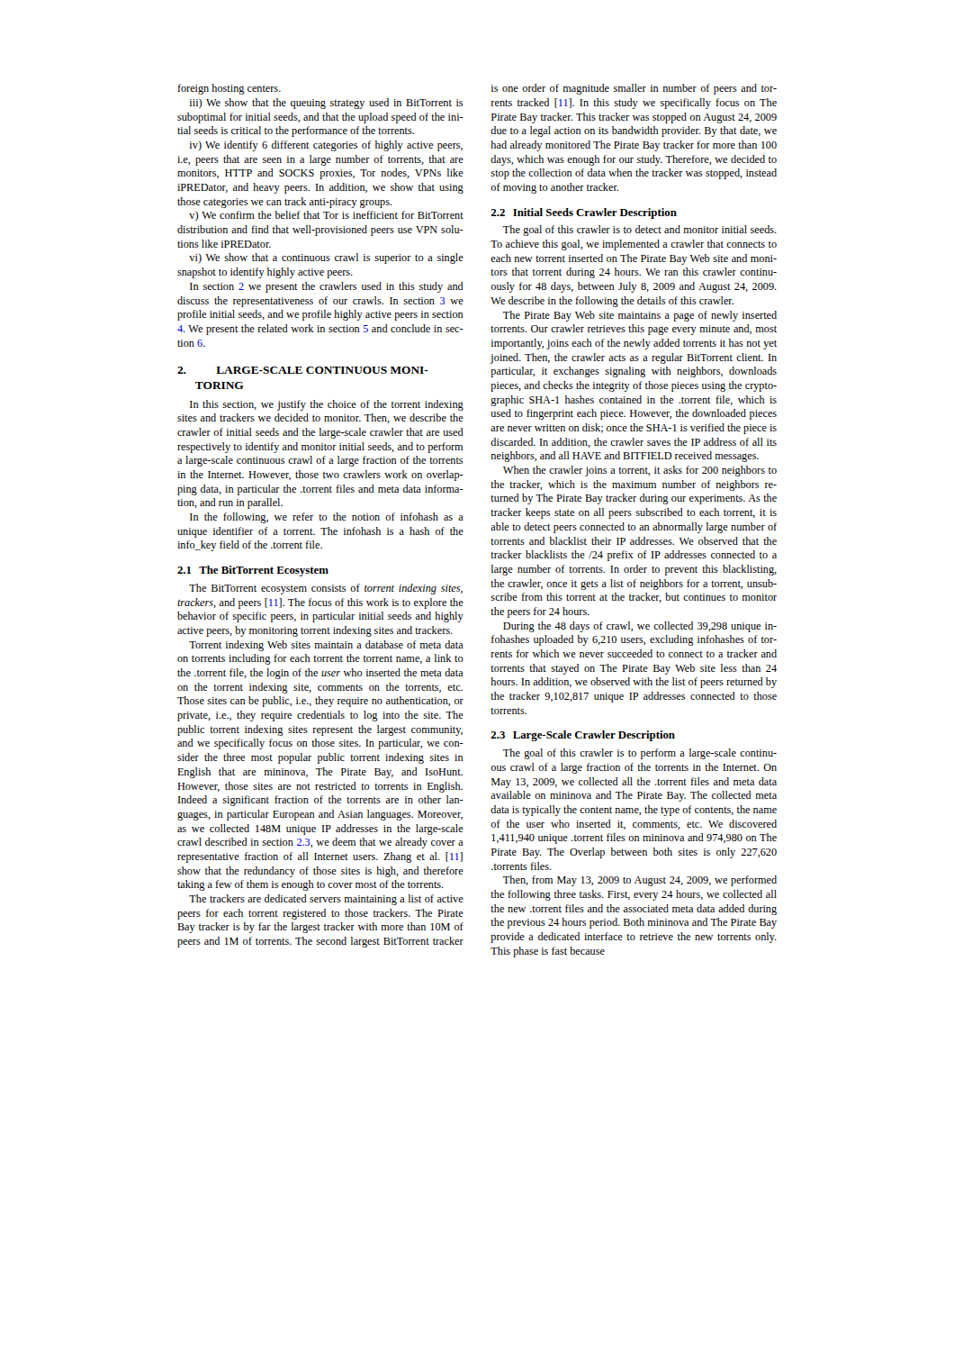foreign hosting centers.
iii) We show that the queuing strategy used in BitTorrent is suboptimal for initial seeds, and that the upload speed of the initial seeds is critical to the performance of the torrents.
iv) We identify 6 different categories of highly active peers, i.e, peers that are seen in a large number of torrents, that are monitors, HTTP and SOCKS proxies, Tor nodes, VPNs like iPREDator, and heavy peers. In addition, we show that using those categories we can track anti-piracy groups.
v) We confirm the belief that Tor is inefficient for BitTorrent distribution and find that well-provisioned peers use VPN solutions like iPREDator.
vi) We show that a continuous crawl is superior to a single snapshot to identify highly active peers.
In section 2 we present the crawlers used in this study and discuss the representativeness of our crawls. In section 3 we profile initial seeds, and we profile highly active peers in section 4. We present the related work in section 5 and conclude in section 6.
2. LARGE-SCALE CONTINUOUS MONI-
TORING
In this section, we justify the choice of the torrent indexing sites and trackers we decided to monitor. Then, we describe the crawler of initial seeds and the large-scale crawler that are used respectively to identify and monitor initial seeds, and to perform a large-scale continuous crawl of a large fraction of the torrents in the Internet. However, those two crawlers work on overlapping data, in particular the .torrent files and meta data information, and run in parallel.
In the following, we refer to the notion of infohash as a unique identifier of a torrent. The infohash is a hash of the info_key field of the .torrent file.
2.1 The BitTorrent Ecosystem
The BitTorrent ecosystem consists of torrent indexing sites, trackers, and peers [11]. The focus of this work is to explore the behavior of specific peers, in particular initial seeds and highly active peers, by monitoring torrent indexing sites and trackers.
Torrent indexing Web sites maintain a database of meta data on torrents including for each torrent the torrent name, a link to the .torrent file, the login of the user who inserted the meta data on the torrent indexing site, comments on the torrents, etc. Those sites can be public, i.e., they require no authentication, or private, i.e., they require credentials to log into the site. The public torrent indexing sites represent the largest community, and we specifically focus on those sites. In particular, we consider the three most popular public torrent indexing sites in English that are mininova, The Pirate Bay, and IsoHunt. However, those sites are not restricted to torrents in English. Indeed a significant fraction of the torrents are in other languages, in particular European and Asian languages. Moreover, as we collected 148M unique IP addresses in the large-scale crawl described in section 2.3, we deem that we already cover a representative fraction of all Internet users. Zhang et al. [11] show that the redundancy of those sites is high, and therefore taking a few of them is enough to cover most of the torrents.
The trackers are dedicated servers maintaining a list of active peers for each torrent registered to those trackers. The Pirate Bay tracker is by far the largest tracker with more than 10M of peers and 1M of torrents. The second largest BitTorrent tracker is one order of magnitude smaller in number of peers and torrents tracked [11]. In this study we specifically focus on The Pirate Bay tracker. This tracker was stopped on August 24, 2009 due to a legal action on its bandwidth provider. By that date, we had already monitored The Pirate Bay tracker for more than 100 days, which was enough for our study. Therefore, we decided to stop the collection of data when the tracker was stopped, instead of moving to another tracker.
2.2 Initial Seeds Crawler Description
The goal of this crawler is to detect and monitor initial seeds. To achieve this goal, we implemented a crawler that connects to each new torrent inserted on The Pirate Bay Web site and monitors that torrent during 24 hours. We ran this crawler continuously for 48 days, between July 8, 2009 and August 24, 2009. We describe in the following the details of this crawler.
The Pirate Bay Web site maintains a page of newly inserted torrents. Our crawler retrieves this page every minute and, most importantly, joins each of the newly added torrents it has not yet joined. Then, the crawler acts as a regular BitTorrent client. In particular, it exchanges signaling with neighbors, downloads pieces, and checks the integrity of those pieces using the cryptographic SHA-1 hashes contained in the .torrent file, which is used to fingerprint each piece. However, the downloaded pieces are never written on disk; once the SHA-1 is verified the piece is discarded. In addition, the crawler saves the IP address of all its neighbors, and all HAVE and BITFIELD received messages.
When the crawler joins a torrent, it asks for 200 neighbors to the tracker, which is the maximum number of neighbors returned by The Pirate Bay tracker during our experiments. As the tracker keeps state on all peers subscribed to each torrent, it is able to detect peers connected to an abnormally large number of torrents and blacklist their IP addresses. We observed that the tracker blacklists the /24 prefix of IP addresses connected to a large number of torrents. In order to prevent this blacklisting, the crawler, once it gets a list of neighbors for a torrent, unsubscribe from this torrent at the tracker, but continues to monitor the peers for 24 hours.
During the 48 days of crawl, we collected 39,298 unique infohashes uploaded by 6,210 users, excluding infohashes of torrents for which we never succeeded to connect to a tracker and torrents that stayed on The Pirate Bay Web site less than 24 hours. In addition, we observed with the list of peers returned by the tracker 9,102,817 unique IP addresses connected to those torrents.
2.3 Large-Scale Crawler Description
The goal of this crawler is to perform a large-scale continuous crawl of a large fraction of the torrents in the Internet. On May 13, 2009, we collected all the .torrent files and meta data available on mininova and The Pirate Bay. The collected meta data is typically the content name, the type of contents, the name of the user who inserted it, comments, etc. We discovered 1,411,940 unique .torrent files on mininova and 974,980 on The Pirate Bay. The Overlap between both sites is only 227,620 .torrents files.
Then, from May 13, 2009 to August 24, 2009, we performed the following three tasks. First, every 24 hours, we collected all the new .torrent files and the associated meta data added during the previous 24 hours period. Both mininova and The Pirate Bay provide a dedicated interface to retrieve the new torrents only. This phase is fast because